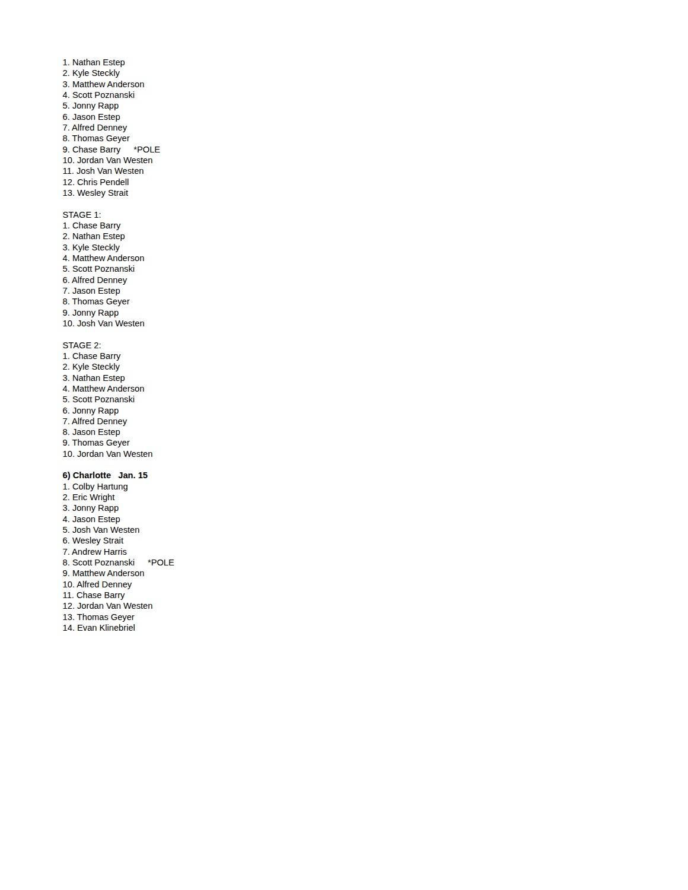1. Nathan Estep
2. Kyle Steckly
3. Matthew Anderson
4. Scott Poznanski
5. Jonny Rapp
6. Jason Estep
7. Alfred Denney
8. Thomas Geyer
9. Chase Barry*POLE
10. Jordan Van Westen
11. Josh Van Westen
12. Chris Pendell
13. Wesley Strait
STAGE 1:
1. Chase Barry
2. Nathan Estep
3. Kyle Steckly
4. Matthew Anderson
5. Scott Poznanski
6. Alfred Denney
7. Jason Estep
8. Thomas Geyer
9. Jonny Rapp
10. Josh Van Westen
STAGE 2:
1. Chase Barry
2. Kyle Steckly
3. Nathan Estep
4. Matthew Anderson
5. Scott Poznanski
6. Jonny Rapp
7. Alfred Denney
8. Jason Estep
9. Thomas Geyer
10. Jordan Van Westen
6) Charlotte Jan. 15
1. Colby Hartung
2. Eric Wright
3. Jonny Rapp
4. Jason Estep
5. Josh Van Westen
6. Wesley Strait
7. Andrew Harris
8. Scott Poznanski*POLE
9. Matthew Anderson
10. Alfred Denney
11. Chase Barry
12. Jordan Van Westen
13. Thomas Geyer
14. Evan Klinebriel